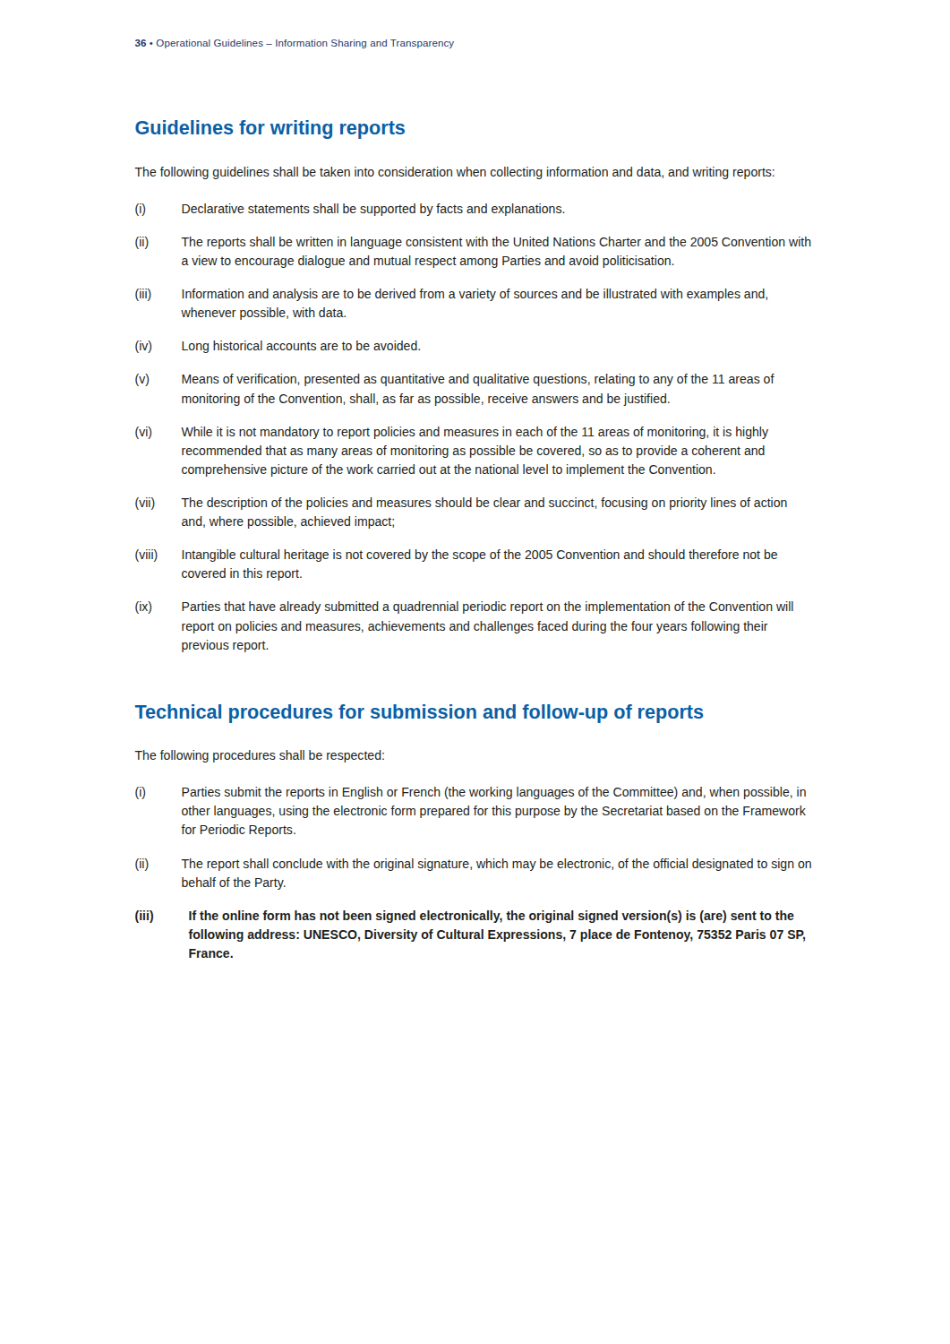36 • Operational Guidelines – Information Sharing and Transparency
Guidelines for writing reports
The following guidelines shall be taken into consideration when collecting information and data, and writing reports:
(i) Declarative statements shall be supported by facts and explanations.
(ii) The reports shall be written in language consistent with the United Nations Charter and the 2005 Convention with a view to encourage dialogue and mutual respect among Parties and avoid politicisation.
(iii) Information and analysis are to be derived from a variety of sources and be illustrated with examples and, whenever possible, with data.
(iv) Long historical accounts are to be avoided.
(v) Means of verification, presented as quantitative and qualitative questions, relating to any of the 11 areas of monitoring of the Convention, shall, as far as possible, receive answers and be justified.
(vi) While it is not mandatory to report policies and measures in each of the 11 areas of monitoring, it is highly recommended that as many areas of monitoring as possible be covered, so as to provide a coherent and comprehensive picture of the work carried out at the national level to implement the Convention.
(vii) The description of the policies and measures should be clear and succinct, focusing on priority lines of action and, where possible, achieved impact;
(viii) Intangible cultural heritage is not covered by the scope of the 2005 Convention and should therefore not be covered in this report.
(ix) Parties that have already submitted a quadrennial periodic report on the implementation of the Convention will report on policies and measures, achievements and challenges faced during the four years following their previous report.
Technical procedures for submission and follow-up of reports
The following procedures shall be respected:
(i) Parties submit the reports in English or French (the working languages of the Committee) and, when possible, in other languages, using the electronic form prepared for this purpose by the Secretariat based on the Framework for Periodic Reports.
(ii) The report shall conclude with the original signature, which may be electronic, of the official designated to sign on behalf of the Party.
(iii) If the online form has not been signed electronically, the original signed version(s) is (are) sent to the following address: UNESCO, Diversity of Cultural Expressions, 7 place de Fontenoy, 75352 Paris 07 SP, France.